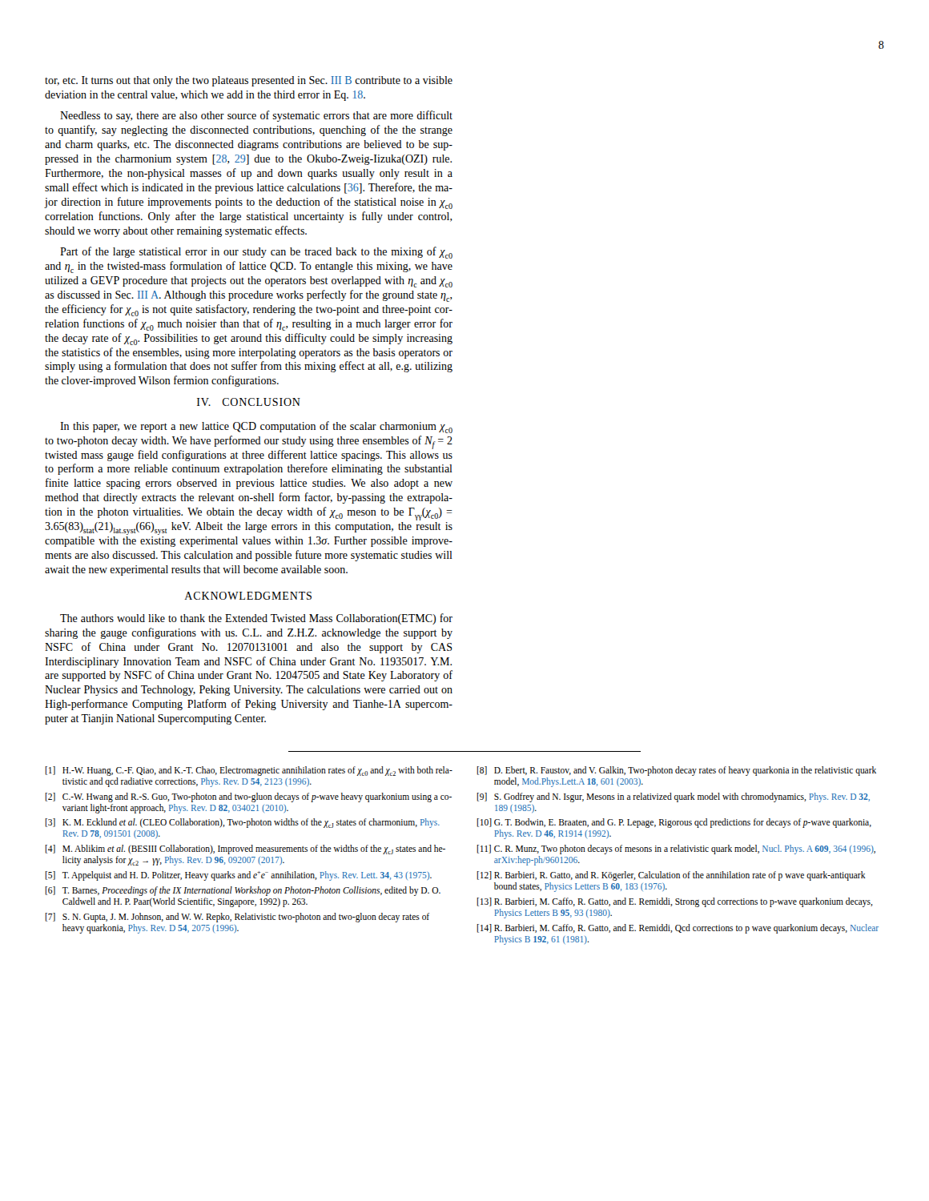8
tor, etc. It turns out that only the two plateaus presented in Sec. III B contribute to a visible deviation in the central value, which we add in the third error in Eq. 18.
Needless to say, there are also other source of systematic errors that are more difficult to quantify, say neglecting the disconnected contributions, quenching of the the strange and charm quarks, etc. The disconnected diagrams contributions are believed to be suppressed in the charmonium system [28, 29] due to the Okubo-Zweig-Iizuka(OZI) rule. Furthermore, the non-physical masses of up and down quarks usually only result in a small effect which is indicated in the previous lattice calculations [36]. Therefore, the major direction in future improvements points to the deduction of the statistical noise in χc0 correlation functions. Only after the large statistical uncertainty is fully under control, should we worry about other remaining systematic effects.
Part of the large statistical error in our study can be traced back to the mixing of χc0 and ηc in the twisted-mass formulation of lattice QCD. To entangle this mixing, we have utilized a GEVP procedure that projects out the operators best overlapped with ηc and χc0 as discussed in Sec. III A. Although this procedure works perfectly for the ground state ηc, the efficiency for χc0 is not quite satisfactory, rendering the two-point and three-point correlation functions of χc0 much noisier than that of ηc, resulting in a much larger error for the decay rate of χc0. Possibilities to get around this difficulty could be simply increasing the statistics of the ensembles, using more interpolating operators as the basis operators or simply using a formulation that does not suffer from this mixing effect at all, e.g. utilizing the clover-improved Wilson fermion configurations.
IV. Conclusion
In this paper, we report a new lattice QCD computation of the scalar charmonium χc0 to two-photon decay width. We have performed our study using three ensembles of Nf = 2 twisted mass gauge field configurations at three different lattice spacings. This allows us to perform a more reliable continuum extrapolation therefore eliminating the substantial finite lattice spacing errors observed in previous lattice studies. We also adopt a new method that directly extracts the relevant on-shell form factor, by-passing the extrapolation in the photon virtualities. We obtain the decay width of χc0 meson to be Γγγ(χc0) = 3.65(83)stat(21)lat.syst(66)syst keV. Albeit the large errors in this computation, the result is compatible with the existing experimental values within 1.3σ. Further possible improvements are also discussed. This calculation and possible future more systematic studies will await the new experimental results that will become available soon.
Acknowledgments
The authors would like to thank the Extended Twisted Mass Collaboration(ETMC) for sharing the gauge configurations with us. C.L. and Z.H.Z. acknowledge the support by NSFC of China under Grant No. 12070131001 and also the support by CAS Interdisciplinary Innovation Team and NSFC of China under Grant No. 11935017. Y.M. are supported by NSFC of China under Grant No. 12047505 and State Key Laboratory of Nuclear Physics and Technology, Peking University. The calculations were carried out on High-performance Computing Platform of Peking University and Tianhe-1A supercomputer at Tianjin National Supercomputing Center.
H.-W. Huang, C.-F. Qiao, and K.-T. Chao, Electromagnetic annihilation rates of χc0 and χc2 with both relativistic and qcd radiative corrections, Phys. Rev. D 54, 2123 (1996).
C.-W. Hwang and R.-S. Guo, Two-photon and two-gluon decays of p-wave heavy quarkonium using a covariant light-front approach, Phys. Rev. D 82, 034021 (2010).
K. M. Ecklund et al. (CLEO Collaboration), Two-photon widths of the χcJ states of charmonium, Phys. Rev. D 78, 091501 (2008).
M. Ablikim et al. (BESIII Collaboration), Improved measurements of the widths of the χcJ states and helicity analysis for χc2 → γγ, Phys. Rev. D 96, 092007 (2017).
T. Appelquist and H. D. Politzer, Heavy quarks and e+e− annihilation, Phys. Rev. Lett. 34, 43 (1975).
T. Barnes, Proceedings of the IX International Workshop on Photon-Photon Collisions, edited by D. O. Caldwell and H. P. Paar(World Scientific, Singapore, 1992) p. 263.
S. N. Gupta, J. M. Johnson, and W. W. Repko, Relativistic two-photon and two-gluon decay rates of heavy quarkonia, Phys. Rev. D 54, 2075 (1996).
D. Ebert, R. Faustov, and V. Galkin, Two-photon decay rates of heavy quarkonia in the relativistic quark model, Mod.Phys.Lett.A 18, 601 (2003).
S. Godfrey and N. Isgur, Mesons in a relativized quark model with chromodynamics, Phys. Rev. D 32, 189 (1985).
G. T. Bodwin, E. Braaten, and G. P. Lepage, Rigorous qcd predictions for decays of p-wave quarkonia, Phys. Rev. D 46, R1914 (1992).
C. R. Munz, Two photon decays of mesons in a relativistic quark model, Nucl. Phys. A 609, 364 (1996), arXiv:hep-ph/9601206.
R. Barbieri, R. Gatto, and R. Kögerler, Calculation of the annihilation rate of p wave quark-antiquark bound states, Physics Letters B 60, 183 (1976).
R. Barbieri, M. Caffo, R. Gatto, and E. Remiddi, Strong qcd corrections to p-wave quarkonium decays, Physics Letters B 95, 93 (1980).
R. Barbieri, M. Caffo, R. Gatto, and E. Remiddi, Qcd corrections to p wave quarkonium decays, Nuclear Physics B 192, 61 (1981).